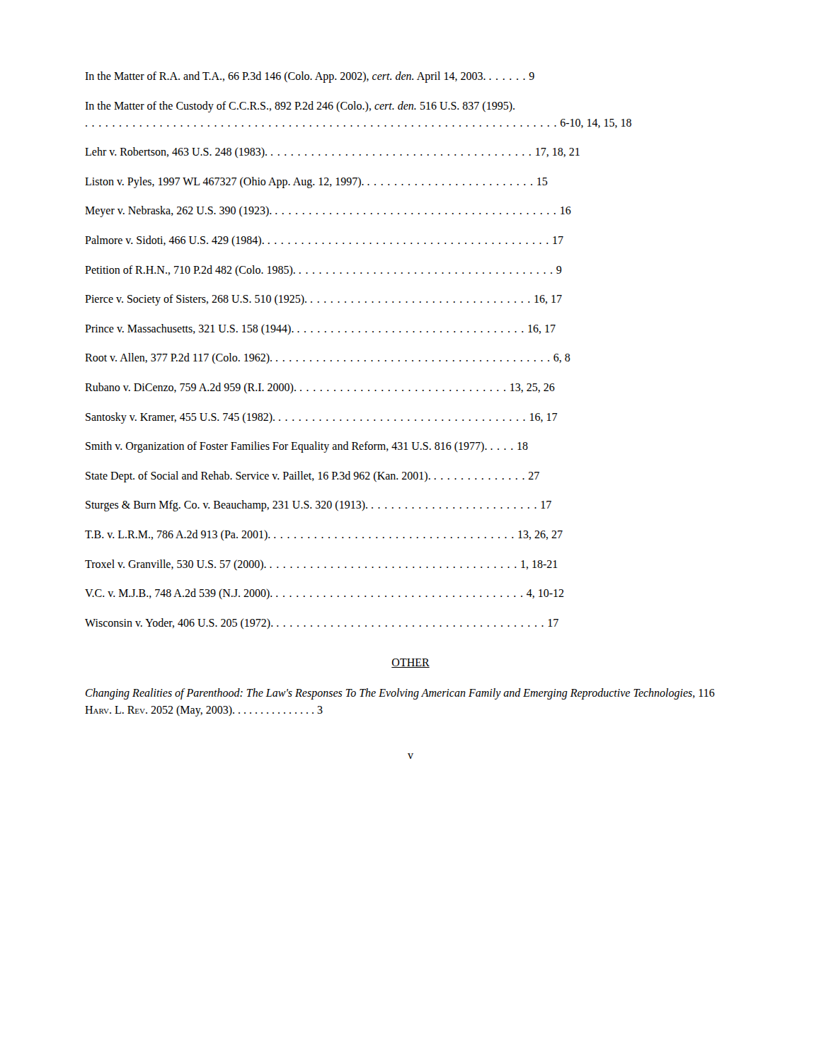In the Matter of R.A. and T.A., 66 P.3d 146 (Colo. App. 2002), cert. den. April 14, 2003. . . . . . . 9
In the Matter of the Custody of C.C.R.S., 892 P.2d 246 (Colo.), cert. den. 516 U.S. 837 (1995).
. . . . . . . . . . . . . . . . . . . . . . . . . . . . . . . . . . . . . . . . . . . . . . . . . . . . . . . . . . . . . . . . . . . . . . 6-10, 14, 15, 18
Lehr v. Robertson, 463 U.S. 248 (1983). . . . . . . . . . . . . . . . . . . . . . . . . . . . . . . . . . . . . . . . 17, 18, 21
Liston v. Pyles, 1997 WL 467327 (Ohio App. Aug. 12, 1997). . . . . . . . . . . . . . . . . . . . . . . . . . 15
Meyer v. Nebraska, 262 U.S. 390 (1923). . . . . . . . . . . . . . . . . . . . . . . . . . . . . . . . . . . . . . . . . . . 16
Palmore v. Sidoti, 466 U.S. 429 (1984). . . . . . . . . . . . . . . . . . . . . . . . . . . . . . . . . . . . . . . . . . . 17
Petition of R.H.N., 710 P.2d 482 (Colo. 1985). . . . . . . . . . . . . . . . . . . . . . . . . . . . . . . . . . . . . . . 9
Pierce v. Society of Sisters, 268 U.S. 510 (1925). . . . . . . . . . . . . . . . . . . . . . . . . . . . . . . . . . 16, 17
Prince v. Massachusetts, 321 U.S. 158 (1944). . . . . . . . . . . . . . . . . . . . . . . . . . . . . . . . . . . 16, 17
Root v. Allen, 377 P.2d 117 (Colo. 1962). . . . . . . . . . . . . . . . . . . . . . . . . . . . . . . . . . . . . . . . . . 6, 8
Rubano v. DiCenzo, 759 A.2d 959 (R.I. 2000). . . . . . . . . . . . . . . . . . . . . . . . . . . . . . . . 13, 25, 26
Santosky v. Kramer, 455 U.S. 745 (1982). . . . . . . . . . . . . . . . . . . . . . . . . . . . . . . . . . . . . . 16, 17
Smith v. Organization of Foster Families For Equality and Reform, 431 U.S. 816 (1977). . . . . 18
State Dept. of Social and Rehab. Service v. Paillet, 16 P.3d 962 (Kan. 2001). . . . . . . . . . . . . . . 27
Sturges & Burn Mfg. Co. v. Beauchamp, 231 U.S. 320 (1913). . . . . . . . . . . . . . . . . . . . . . . . . . 17
T.B. v. L.R.M., 786 A.2d 913 (Pa. 2001). . . . . . . . . . . . . . . . . . . . . . . . . . . . . . . . . . . . . 13, 26, 27
Troxel v. Granville, 530 U.S. 57 (2000). . . . . . . . . . . . . . . . . . . . . . . . . . . . . . . . . . . . . . 1, 18-21
V.C. v. M.J.B., 748 A.2d 539 (N.J. 2000). . . . . . . . . . . . . . . . . . . . . . . . . . . . . . . . . . . . . . 4, 10-12
Wisconsin v. Yoder, 406 U.S. 205 (1972). . . . . . . . . . . . . . . . . . . . . . . . . . . . . . . . . . . . . . . . . 17
OTHER
Changing Realities of Parenthood: The Law's Responses To The Evolving American Family and Emerging Reproductive Technologies, 116 Harv. L. Rev. 2052 (May, 2003). . . . . . . . . . . . . . . 3
v